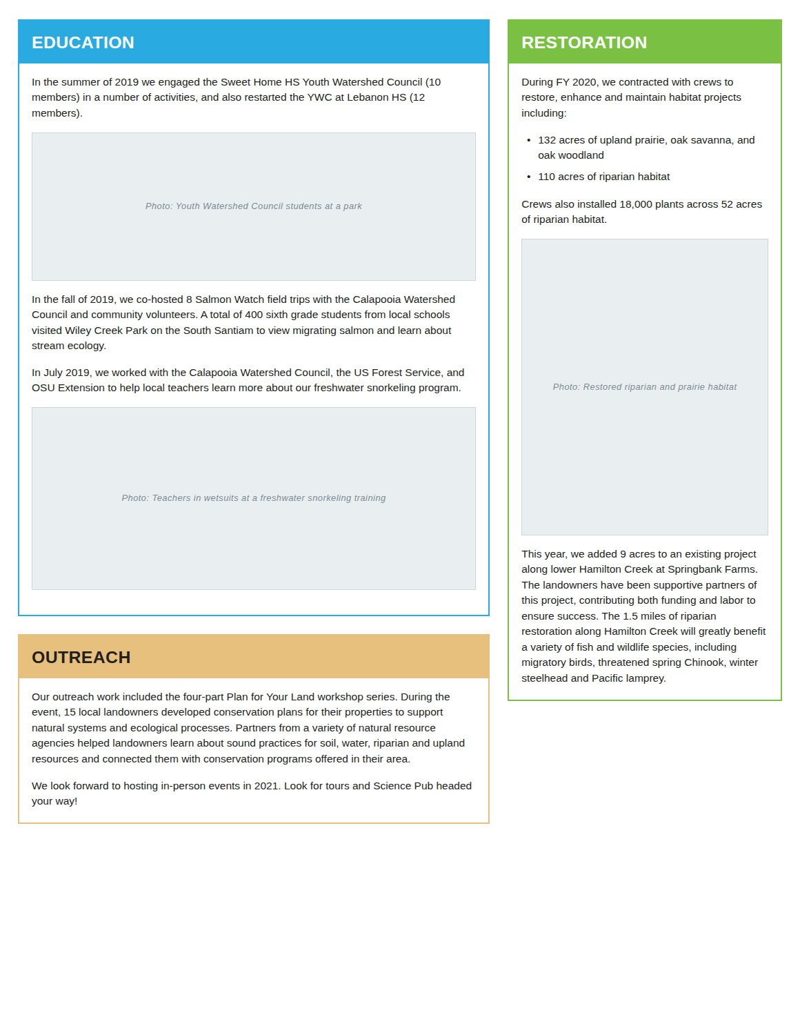Education
In the summer of 2019 we engaged the Sweet Home HS Youth Watershed Council (10 members) in a number of activities, and also restarted the YWC at Lebanon HS (12 members).
Photo: Youth Watershed Council students at a park
In the fall of 2019, we co-hosted 8 Salmon Watch field trips with the Calapooia Watershed Council and community volunteers. A total of 400 sixth grade students from local schools visited Wiley Creek Park on the South Santiam to view migrating salmon and learn about stream ecology.
In July 2019, we worked with the Calapooia Watershed Council, the US Forest Service, and OSU Extension to help local teachers learn more about our freshwater snorkeling program.
Photo: Teachers in wetsuits at a freshwater snorkeling training
Outreach
Our outreach work included the four-part Plan for Your Land workshop series. During the event, 15 local landowners developed conservation plans for their properties to support natural systems and ecological processes. Partners from a variety of natural resource agencies helped landowners learn about sound practices for soil, water, riparian and upland resources and connected them with conservation programs offered in their area.
We look forward to hosting in-person events in 2021. Look for tours and Science Pub headed your way!
Restoration
During FY 2020, we contracted with crews to restore, enhance and maintain habitat projects including:
132 acres of upland prairie, oak savanna, and oak woodland
110 acres of riparian habitat
Crews also installed 18,000 plants across 52 acres of riparian habitat.
Photo: Restored riparian and prairie habitat
This year, we added 9 acres to an existing project along lower Hamilton Creek at Springbank Farms. The landowners have been supportive partners of this project, contributing both funding and labor to ensure success. The 1.5 miles of riparian restoration along Hamilton Creek will greatly benefit a variety of fish and wildlife species, including migratory birds, threatened spring Chinook, winter steelhead and Pacific lamprey.